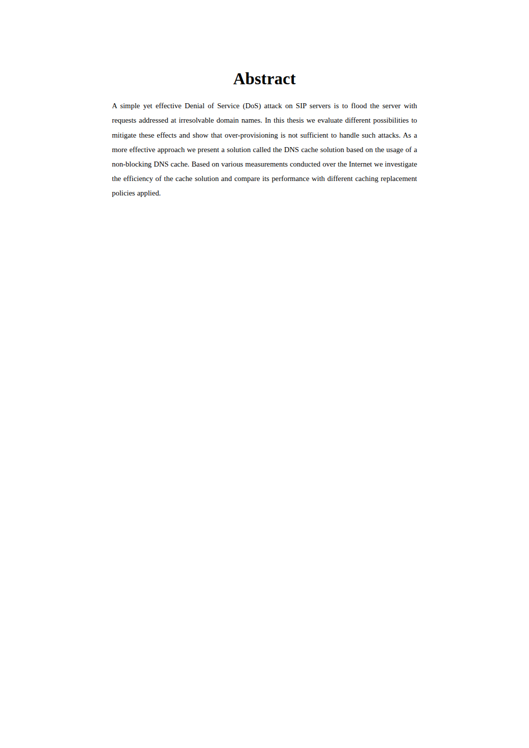Abstract
A simple yet effective Denial of Service (DoS) attack on SIP servers is to flood the server with requests addressed at irresolvable domain names. In this thesis we evaluate different possibilities to mitigate these effects and show that over-provisioning is not sufficient to handle such attacks. As a more effective approach we present a solution called the DNS cache solution based on the usage of a non-blocking DNS cache. Based on various measurements conducted over the Internet we investigate the efficiency of the cache solution and compare its performance with different caching replacement policies applied.